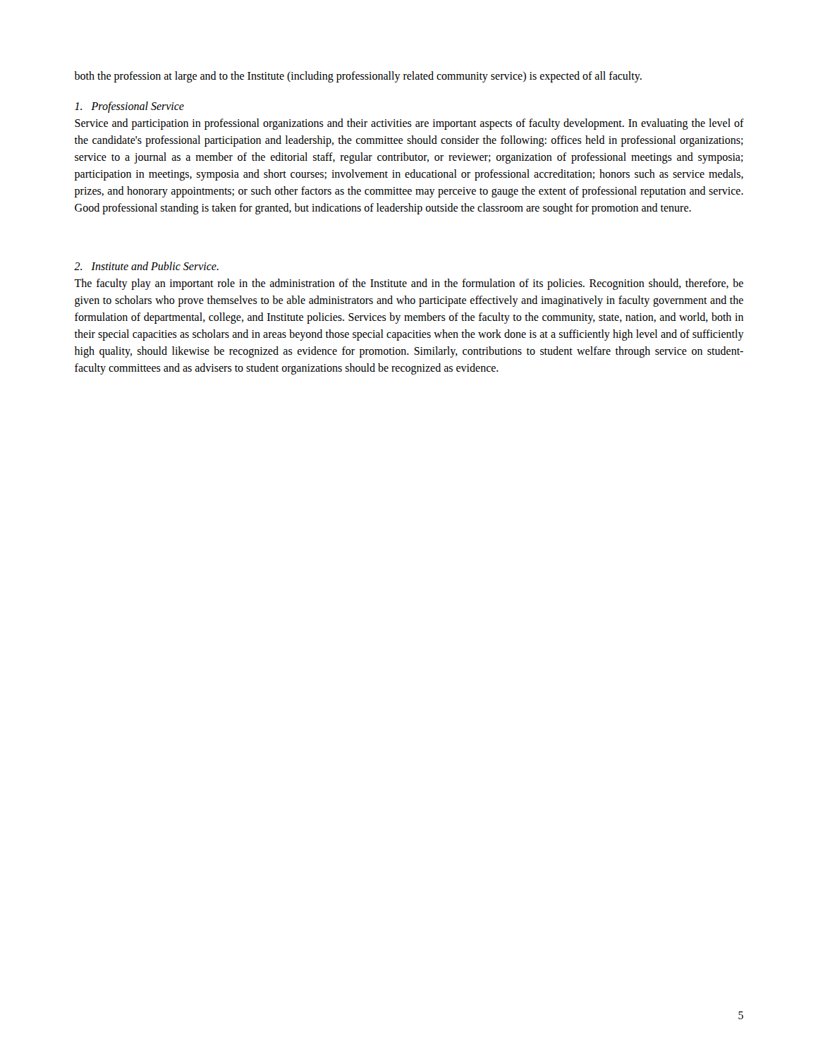both the profession at large and to the Institute (including professionally related community service) is expected of all faculty.
1. Professional Service
Service and participation in professional organizations and their activities are important aspects of faculty development. In evaluating the level of the candidate's professional participation and leadership, the committee should consider the following: offices held in professional organizations; service to a journal as a member of the editorial staff, regular contributor, or reviewer; organization of professional meetings and symposia; participation in meetings, symposia and short courses; involvement in educational or professional accreditation; honors such as service medals, prizes, and honorary appointments; or such other factors as the committee may perceive to gauge the extent of professional reputation and service. Good professional standing is taken for granted, but indications of leadership outside the classroom are sought for promotion and tenure.
2. Institute and Public Service.
The faculty play an important role in the administration of the Institute and in the formulation of its policies. Recognition should, therefore, be given to scholars who prove themselves to be able administrators and who participate effectively and imaginatively in faculty government and the formulation of departmental, college, and Institute policies. Services by members of the faculty to the community, state, nation, and world, both in their special capacities as scholars and in areas beyond those special capacities when the work done is at a sufficiently high level and of sufficiently high quality, should likewise be recognized as evidence for promotion. Similarly, contributions to student welfare through service on student-faculty committees and as advisers to student organizations should be recognized as evidence.
5